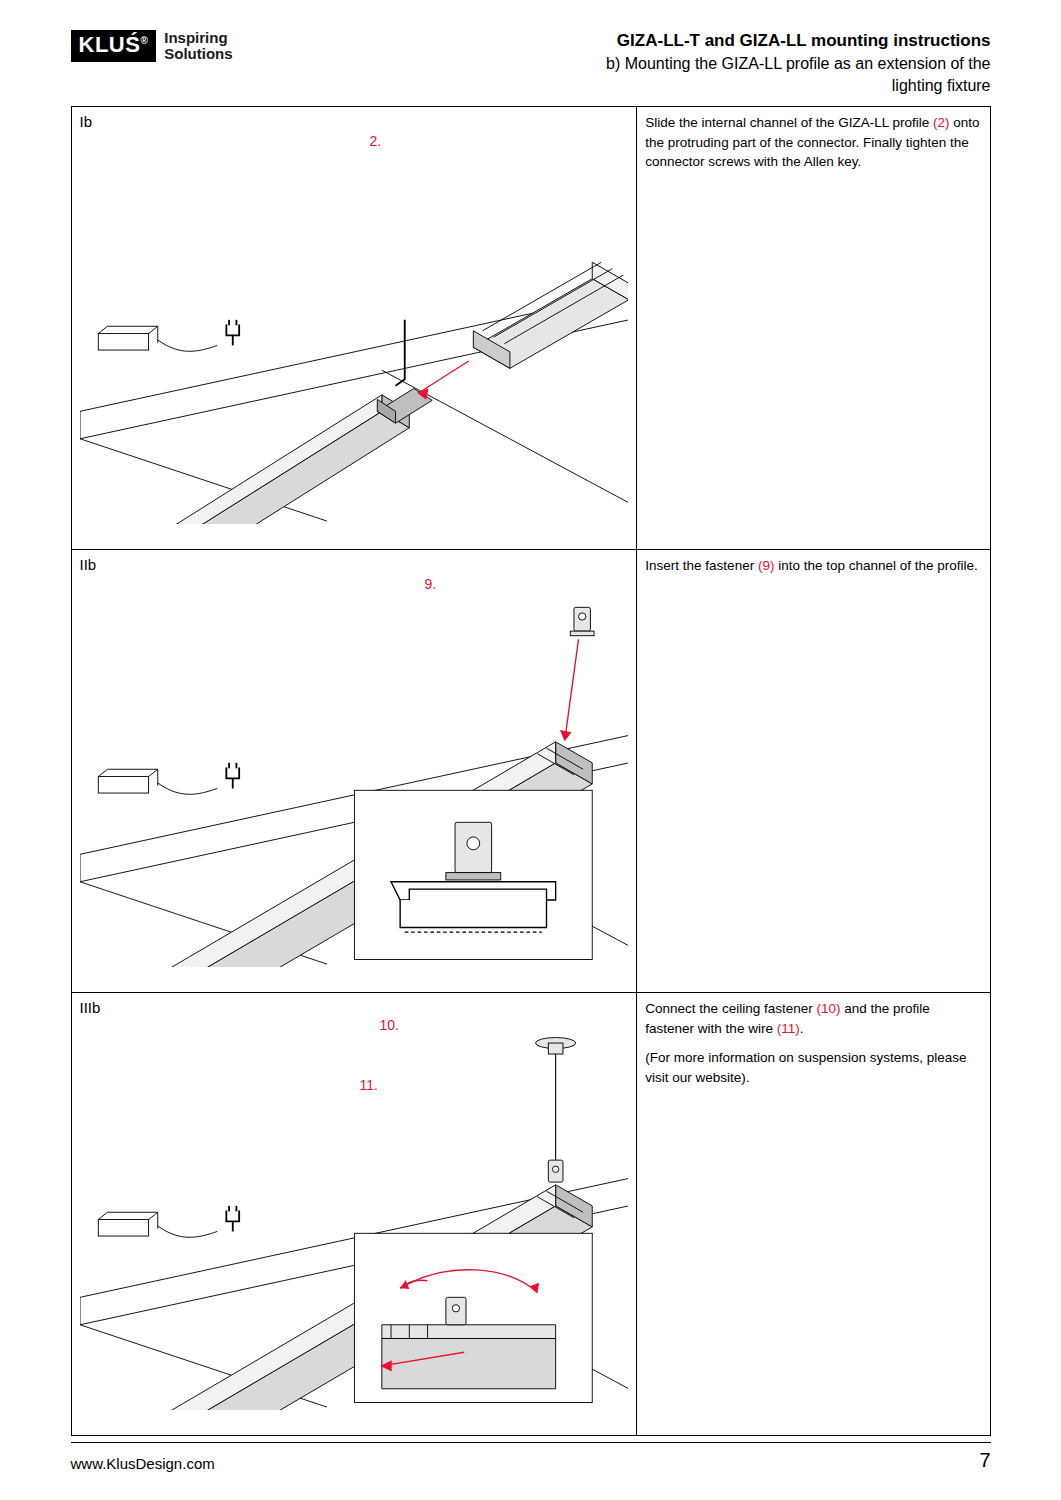KLUŚ®
Inspiring Solutions
GIZA-LL-T and GIZA-LL mounting instructions
b) Mounting the GIZA-LL profile as an extension of the
lighting fixture
| Ib 2. | Slide the internal channel of the GIZA-LL profile (2) onto the protruding part of the connector. Finally tighten the connector screws with the Allen key. |
| IIb 9. | Insert the fastener (9) into the top channel of the profile. |
| IIIb 10. 11. | Connect the ceiling fastener (10) and the profile fastener with the wire (11) . (For more information on suspension systems, please visit our website). |
www.KlusDesign.com
7